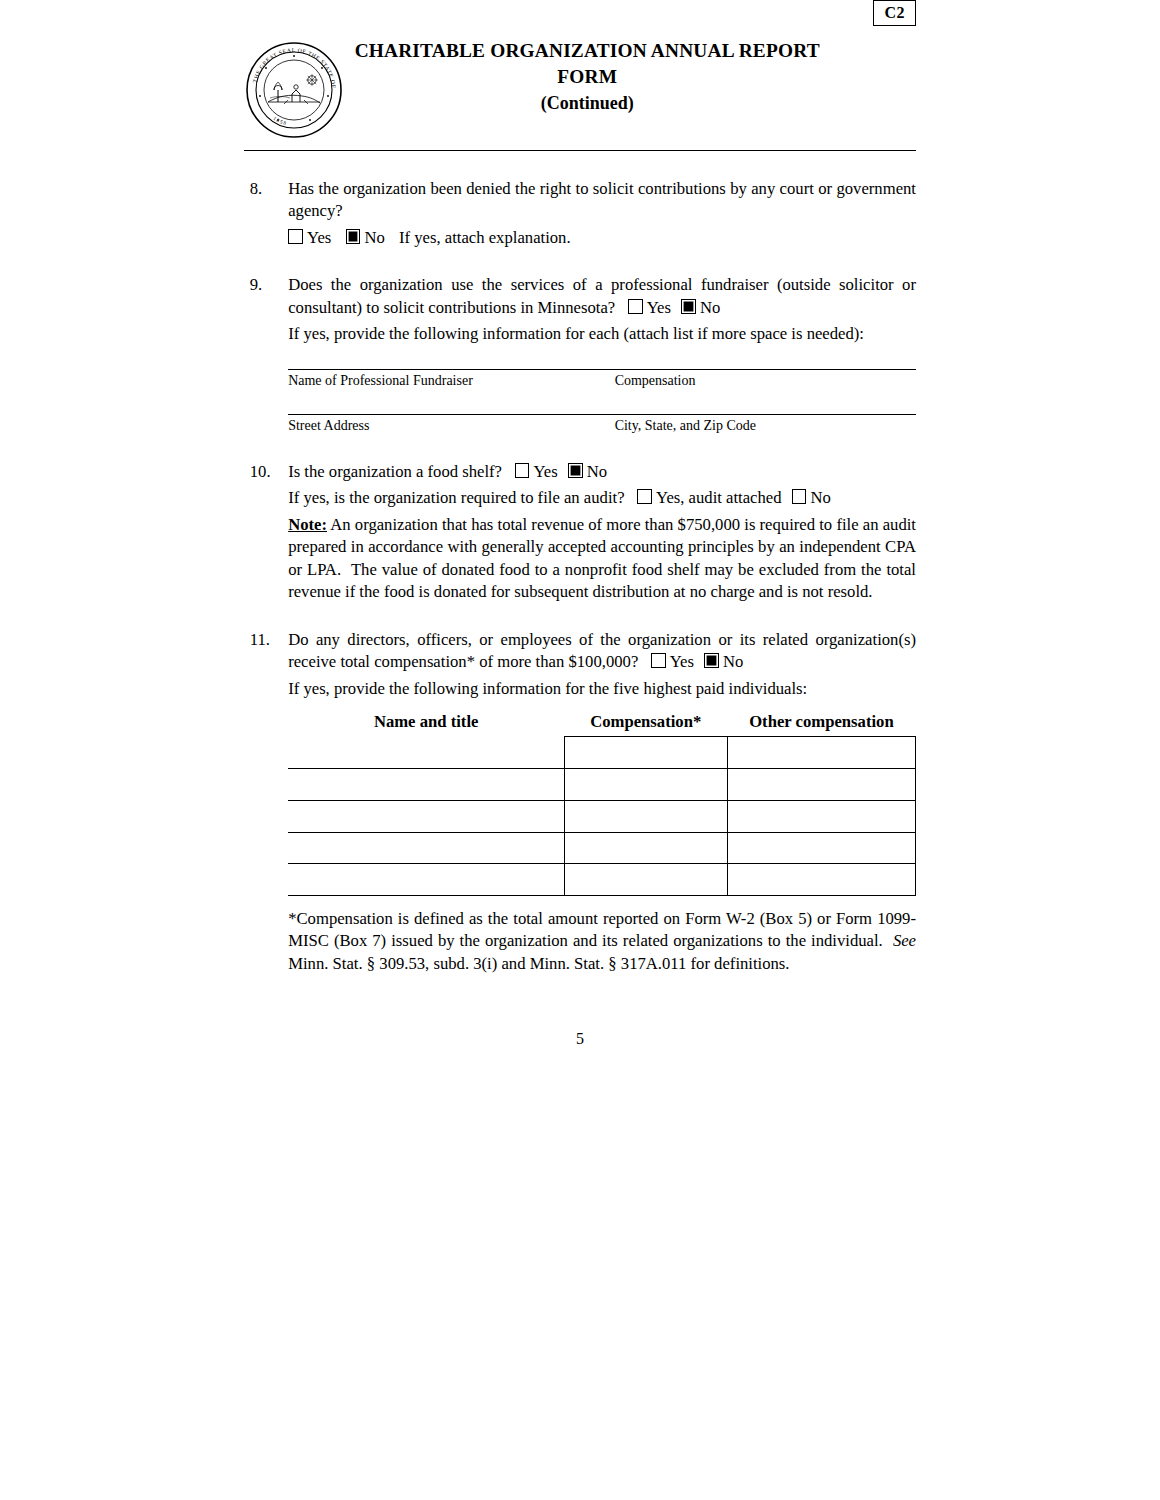C2
THE GREAT SEAL OF THE STATE OF MINNESOTA 1858
CHARITABLE ORGANIZATION ANNUAL REPORT FORM
(Continued)
8.
Has the organization been denied the right to solicit contributions by any court or government agency?
Yes No If yes, attach explanation.
9.
Does the organization use the services of a professional fundraiser (outside solicitor or consultant) to solicit contributions in Minnesota? Yes No
If yes, provide the following information for each (attach list if more space is needed):
Name of Professional Fundraiser
Compensation
Street Address
City, State, and Zip Code
10.
Is the organization a food shelf? Yes No
If yes, is the organization required to file an audit? Yes, audit attached No
Note: An organization that has total revenue of more than $750,000 is required to file an audit prepared in accordance with generally accepted accounting principles by an independent CPA or LPA. The value of donated food to a nonprofit food shelf may be excluded from the total revenue if the food is donated for subsequent distribution at no charge and is not resold.
11.
Do any directors, officers, or employees of the organization or its related organization(s) receive total compensation* of more than $100,000? Yes No
If yes, provide the following information for the five highest paid individuals:
| Name and title | Compensation* | Other compensation |
| --- | --- | --- |
*Compensation is defined as the total amount reported on Form W-2 (Box 5) or Form 1099-MISC (Box 7) issued by the organization and its related organizations to the individual. See Minn. Stat. § 309.53, subd. 3(i) and Minn. Stat. § 317A.011 for definitions.
5